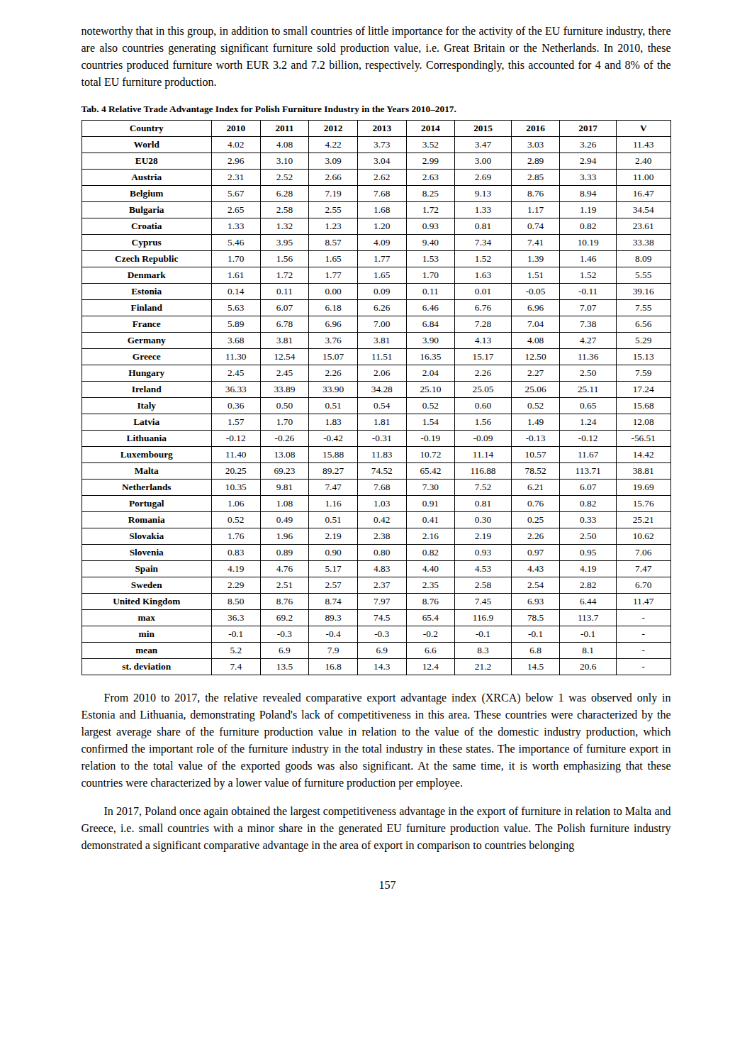noteworthy that in this group, in addition to small countries of little importance for the activity of the EU furniture industry, there are also countries generating significant furniture sold production value, i.e. Great Britain or the Netherlands. In 2010, these countries produced furniture worth EUR 3.2 and 7.2 billion, respectively. Correspondingly, this accounted for 4 and 8% of the total EU furniture production.
Tab. 4 Relative Trade Advantage Index for Polish Furniture Industry in the Years 2010–2017.
| Country | 2010 | 2011 | 2012 | 2013 | 2014 | 2015 | 2016 | 2017 | V |
| --- | --- | --- | --- | --- | --- | --- | --- | --- | --- |
| World | 4.02 | 4.08 | 4.22 | 3.73 | 3.52 | 3.47 | 3.03 | 3.26 | 11.43 |
| EU28 | 2.96 | 3.10 | 3.09 | 3.04 | 2.99 | 3.00 | 2.89 | 2.94 | 2.40 |
| Austria | 2.31 | 2.52 | 2.66 | 2.62 | 2.63 | 2.69 | 2.85 | 3.33 | 11.00 |
| Belgium | 5.67 | 6.28 | 7.19 | 7.68 | 8.25 | 9.13 | 8.76 | 8.94 | 16.47 |
| Bulgaria | 2.65 | 2.58 | 2.55 | 1.68 | 1.72 | 1.33 | 1.17 | 1.19 | 34.54 |
| Croatia | 1.33 | 1.32 | 1.23 | 1.20 | 0.93 | 0.81 | 0.74 | 0.82 | 23.61 |
| Cyprus | 5.46 | 3.95 | 8.57 | 4.09 | 9.40 | 7.34 | 7.41 | 10.19 | 33.38 |
| Czech Republic | 1.70 | 1.56 | 1.65 | 1.77 | 1.53 | 1.52 | 1.39 | 1.46 | 8.09 |
| Denmark | 1.61 | 1.72 | 1.77 | 1.65 | 1.70 | 1.63 | 1.51 | 1.52 | 5.55 |
| Estonia | 0.14 | 0.11 | 0.00 | 0.09 | 0.11 | 0.01 | -0.05 | -0.11 | 39.16 |
| Finland | 5.63 | 6.07 | 6.18 | 6.26 | 6.46 | 6.76 | 6.96 | 7.07 | 7.55 |
| France | 5.89 | 6.78 | 6.96 | 7.00 | 6.84 | 7.28 | 7.04 | 7.38 | 6.56 |
| Germany | 3.68 | 3.81 | 3.76 | 3.81 | 3.90 | 4.13 | 4.08 | 4.27 | 5.29 |
| Greece | 11.30 | 12.54 | 15.07 | 11.51 | 16.35 | 15.17 | 12.50 | 11.36 | 15.13 |
| Hungary | 2.45 | 2.45 | 2.26 | 2.06 | 2.04 | 2.26 | 2.27 | 2.50 | 7.59 |
| Ireland | 36.33 | 33.89 | 33.90 | 34.28 | 25.10 | 25.05 | 25.06 | 25.11 | 17.24 |
| Italy | 0.36 | 0.50 | 0.51 | 0.54 | 0.52 | 0.60 | 0.52 | 0.65 | 15.68 |
| Latvia | 1.57 | 1.70 | 1.83 | 1.81 | 1.54 | 1.56 | 1.49 | 1.24 | 12.08 |
| Lithuania | -0.12 | -0.26 | -0.42 | -0.31 | -0.19 | -0.09 | -0.13 | -0.12 | -56.51 |
| Luxembourg | 11.40 | 13.08 | 15.88 | 11.83 | 10.72 | 11.14 | 10.57 | 11.67 | 14.42 |
| Malta | 20.25 | 69.23 | 89.27 | 74.52 | 65.42 | 116.88 | 78.52 | 113.71 | 38.81 |
| Netherlands | 10.35 | 9.81 | 7.47 | 7.68 | 7.30 | 7.52 | 6.21 | 6.07 | 19.69 |
| Portugal | 1.06 | 1.08 | 1.16 | 1.03 | 0.91 | 0.81 | 0.76 | 0.82 | 15.76 |
| Romania | 0.52 | 0.49 | 0.51 | 0.42 | 0.41 | 0.30 | 0.25 | 0.33 | 25.21 |
| Slovakia | 1.76 | 1.96 | 2.19 | 2.38 | 2.16 | 2.19 | 2.26 | 2.50 | 10.62 |
| Slovenia | 0.83 | 0.89 | 0.90 | 0.80 | 0.82 | 0.93 | 0.97 | 0.95 | 7.06 |
| Spain | 4.19 | 4.76 | 5.17 | 4.83 | 4.40 | 4.53 | 4.43 | 4.19 | 7.47 |
| Sweden | 2.29 | 2.51 | 2.57 | 2.37 | 2.35 | 2.58 | 2.54 | 2.82 | 6.70 |
| United Kingdom | 8.50 | 8.76 | 8.74 | 7.97 | 8.76 | 7.45 | 6.93 | 6.44 | 11.47 |
| max | 36.3 | 69.2 | 89.3 | 74.5 | 65.4 | 116.9 | 78.5 | 113.7 | - |
| min | -0.1 | -0.3 | -0.4 | -0.3 | -0.2 | -0.1 | -0.1 | -0.1 | - |
| mean | 5.2 | 6.9 | 7.9 | 6.9 | 6.6 | 8.3 | 6.8 | 8.1 | - |
| st. deviation | 7.4 | 13.5 | 16.8 | 14.3 | 12.4 | 21.2 | 14.5 | 20.6 | - |
From 2010 to 2017, the relative revealed comparative export advantage index (XRCA) below 1 was observed only in Estonia and Lithuania, demonstrating Poland's lack of competitiveness in this area. These countries were characterized by the largest average share of the furniture production value in relation to the value of the domestic industry production, which confirmed the important role of the furniture industry in the total industry in these states. The importance of furniture export in relation to the total value of the exported goods was also significant. At the same time, it is worth emphasizing that these countries were characterized by a lower value of furniture production per employee.
In 2017, Poland once again obtained the largest competitiveness advantage in the export of furniture in relation to Malta and Greece, i.e. small countries with a minor share in the generated EU furniture production value. The Polish furniture industry demonstrated a significant comparative advantage in the area of export in comparison to countries belonging
157